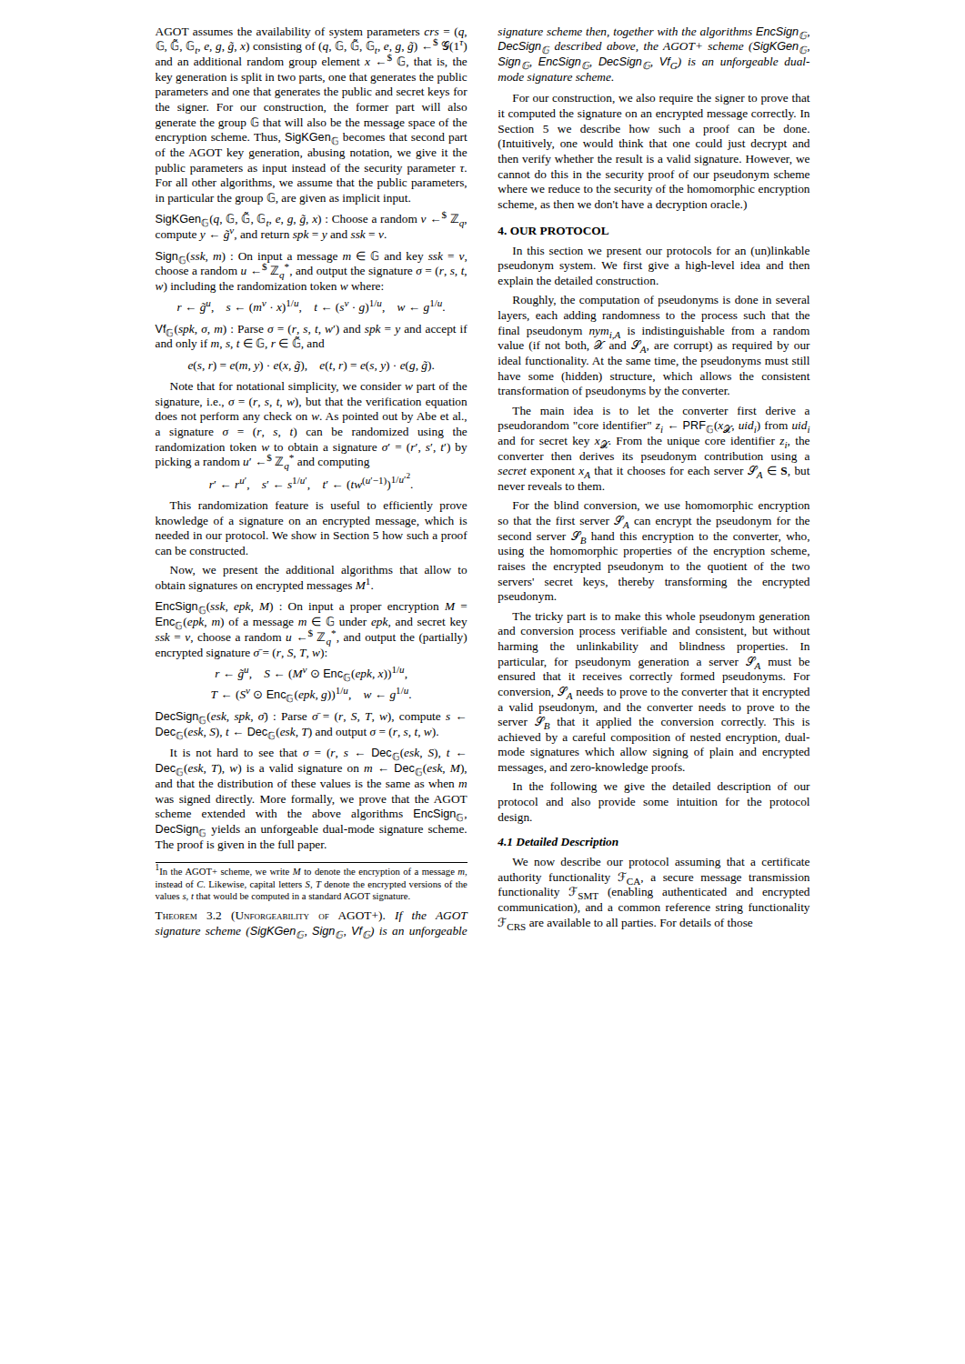AGOT assumes the availability of system parameters crs = (q, 𝔾, 𝔾̃, 𝔾t, e, g, g̃, x) consisting of (q, 𝔾, 𝔾̃, 𝔾t, e, g, g̃) ←$ 𝒢(1τ) and an additional random group element x ←$ 𝔾, that is, the key generation is split in two parts, one that generates the public parameters and one that generates the public and secret keys for the signer. For our construction, the former part will also generate the group 𝔾 that will also be the message space of the encryption scheme. Thus, SigKGen𝔾 becomes that second part of the AGOT key generation, abusing notation, we give it the public parameters as input instead of the security parameter τ. For all other algorithms, we assume that the public parameters, in particular the group 𝔾, are given as implicit input.
SigKGen𝔾(q, 𝔾, 𝔾̃, 𝔾t, e, g, g̃, x) : Choose a random v ←$ ℤq, compute y ← g̃v, and return spk = y and ssk = v.
Sign𝔾(ssk, m) : On input a message m ∈ 𝔾 and key ssk = v, choose a random u ←$ ℤq*, and output the signature σ = (r, s, t, w) including the randomization token w where:
r ← g̃u, s ← (mv · x)1/u, t ← (sv · g)1/u, w ← g1/u.
Vf𝔾(spk, σ, m) : Parse σ = (r, s, t, w′) and spk = y and accept if and only if m, s, t ∈ 𝔾, r ∈ 𝔾̃, and
e(s, r) = e(m, y) · e(x, g̃), e(t, r) = e(s, y) · e(g, g̃).
Note that for notational simplicity, we consider w part of the signature, i.e., σ = (r, s, t, w), but that the verification equation does not perform any check on w. As pointed out by Abe et al., a signature σ = (r, s, t) can be randomized using the randomization token w to obtain a signature σ′ = (r′, s′, t′) by picking a random u′ ←$ ℤq* and computing
r′ ← ru′, s′ ← s1/u′, t′ ← (tw(u′−1))1/u′2.
This randomization feature is useful to efficiently prove knowledge of a signature on an encrypted message, which is needed in our protocol. We show in Section 5 how such a proof can be constructed.
Now, we present the additional algorithms that allow to obtain signatures on encrypted messages M1.
EncSign𝔾(ssk, epk, M) : On input a proper encryption M = Enc𝔾(epk, m) of a message m ∈ 𝔾 under epk, and secret key ssk = v, choose a random u ←$ ℤq*, and output the (partially) encrypted signature σ̄ = (r, S, T, w):
r ← g̃u, S ← (Mv ⊙ Enc𝔾(epk, x))1/u,
T ← (Sv ⊙ Enc𝔾(epk, g))1/u, w ← g1/u.
DecSign𝔾(esk, spk, σ̄) : Parse σ̄ = (r, S, T, w), compute s ← Dec𝔾(esk, S), t ← Dec𝔾(esk, T) and output σ = (r, s, t, w).
It is not hard to see that σ = (r, s ← Dec𝔾(esk, S), t ← Dec𝔾(esk, T), w) is a valid signature on m ← Dec𝔾(esk, M), and that the distribution of these values is the same as when m was signed directly. More formally, we prove that the AGOT scheme extended with the above algorithms EncSign𝔾, DecSign𝔾 yields an unforgeable dual-mode signature scheme. The proof is given in the full paper.
1In the AGOT+ scheme, we write M to denote the encryption of a message m, instead of C. Likewise, capital letters S, T denote the encrypted versions of the values s, t that would be computed in a standard AGOT signature.
Theorem 3.2 (Unforgeability of AGOT+). If the AGOT signature scheme (SigKGen𝔾, Sign𝔾, Vf𝔾) is an unforgeable signature scheme then, together with the algorithms EncSign𝔾, DecSign𝔾 described above, the AGOT+ scheme (SigKGen𝔾, Sign𝔾, EncSign𝔾, DecSign𝔾, VfG) is an unforgeable dual-mode signature scheme.
For our construction, we also require the signer to prove that it computed the signature on an encrypted message correctly. In Section 5 we describe how such a proof can be done. (Intuitively, one would think that one could just decrypt and then verify whether the result is a valid signature. However, we cannot do this in the security proof of our pseudonym scheme where we reduce to the security of the homomorphic encryption scheme, as then we don't have a decryption oracle.)
4. OUR PROTOCOL
In this section we present our protocols for an (un)linkable pseudonym system. We first give a high-level idea and then explain the detailed construction.
Roughly, the computation of pseudonyms is done in several layers, each adding randomness to the process such that the final pseudonym nymi,A is indistinguishable from a random value (if not both, 𝒳 and 𝒮A, are corrupt) as required by our ideal functionality. At the same time, the pseudonyms must still have some (hidden) structure, which allows the consistent transformation of pseudonyms by the converter.
The main idea is to let the converter first derive a pseudorandom "core identifier" zi ← PRF𝔾(x𝒳, uidi) from uidi and for secret key x𝒳. From the unique core identifier zi, the converter then derives its pseudonym contribution using a secret exponent xA that it chooses for each server 𝒮A ∈ S, but never reveals to them.
For the blind conversion, we use homomorphic encryption so that the first server 𝒮A can encrypt the pseudonym for the second server 𝒮B hand this encryption to the converter, who, using the homomorphic properties of the encryption scheme, raises the encrypted pseudonym to the quotient of the two servers' secret keys, thereby transforming the encrypted pseudonym.
The tricky part is to make this whole pseudonym generation and conversion process verifiable and consistent, but without harming the unlinkability and blindness properties. In particular, for pseudonym generation a server 𝒮A must be ensured that it receives correctly formed pseudonyms. For conversion, 𝒮A needs to prove to the converter that it encrypted a valid pseudonym, and the converter needs to prove to the server 𝒮B that it applied the conversion correctly. This is achieved by a careful composition of nested encryption, dual-mode signatures which allow signing of plain and encrypted messages, and zero-knowledge proofs.
In the following we give the detailed description of our protocol and also provide some intuition for the protocol design.
4.1 Detailed Description
We now describe our protocol assuming that a certificate authority functionality ℱCA, a secure message transmission functionality ℱSMT (enabling authenticated and encrypted communication), and a common reference string functionality ℱCRS are available to all parties. For details of those